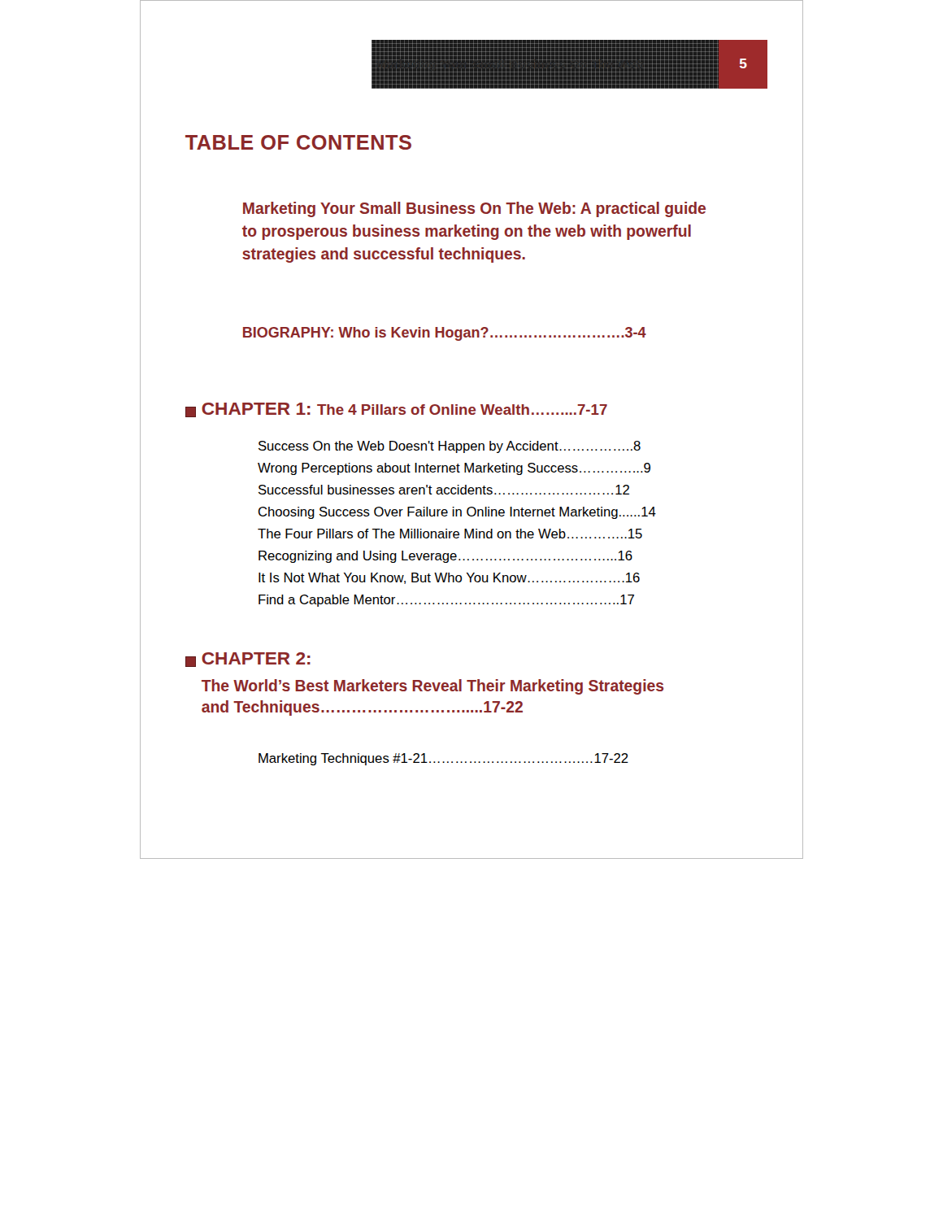Marketing Your Small Business On The Web
5
TABLE OF CONTENTS
Marketing Your Small Business On The Web: A practical guide to prosperous business marketing on the web with powerful strategies and successful techniques.
BIOGRAPHY: Who is Kevin Hogan?……………………….3-4
CHAPTER 1: The 4 Pillars of Online Wealth……....7-17
Success On the Web Doesn't Happen by Accident……………..8
Wrong Perceptions about Internet Marketing Success…………...9
Successful businesses aren't accidents………………………12
Choosing Success Over Failure in Online Internet Marketing......14
The Four Pillars of The Millionaire Mind on the Web…………..15
Recognizing and Using Leverage……………………………...16
It Is Not What You Know, But Who You Know………………….16
Find a Capable Mentor…………………………………………..17
CHAPTER 2: The World’s Best Marketers Reveal Their Marketing Strategies and Techniques……………………….....17-22
Marketing Techniques #1-21…………………………….…17-22